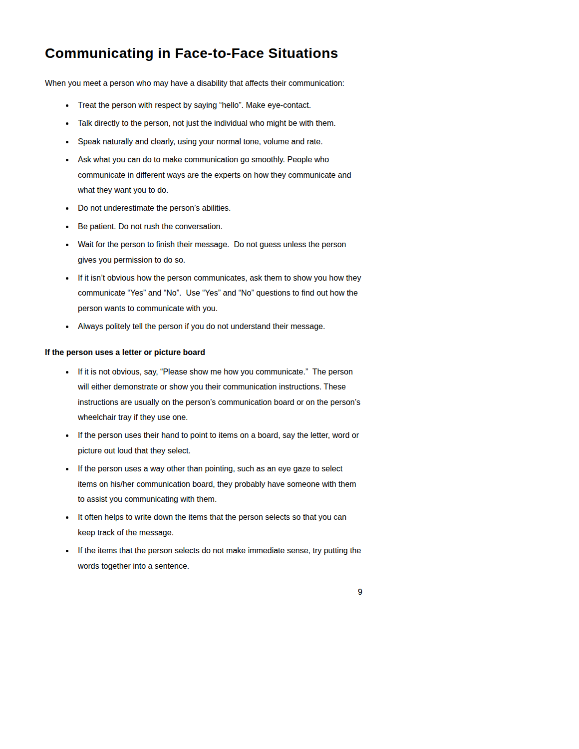Communicating in Face-to-Face Situations
When you meet a person who may have a disability that affects their communication:
Treat the person with respect by saying “hello”. Make eye-contact.
Talk directly to the person, not just the individual who might be with them.
Speak naturally and clearly, using your normal tone, volume and rate.
Ask what you can do to make communication go smoothly. People who communicate in different ways are the experts on how they communicate and what they want you to do.
Do not underestimate the person’s abilities.
Be patient. Do not rush the conversation.
Wait for the person to finish their message. Do not guess unless the person gives you permission to do so.
If it isn’t obvious how the person communicates, ask them to show you how they communicate “Yes” and “No”. Use “Yes” and “No” questions to find out how the person wants to communicate with you.
Always politely tell the person if you do not understand their message.
If the person uses a letter or picture board
If it is not obvious, say, “Please show me how you communicate.” The person will either demonstrate or show you their communication instructions. These instructions are usually on the person’s communication board or on the person’s wheelchair tray if they use one.
If the person uses their hand to point to items on a board, say the letter, word or picture out loud that they select.
If the person uses a way other than pointing, such as an eye gaze to select items on his/her communication board, they probably have someone with them to assist you communicating with them.
It often helps to write down the items that the person selects so that you can keep track of the message.
If the items that the person selects do not make immediate sense, try putting the words together into a sentence.
9